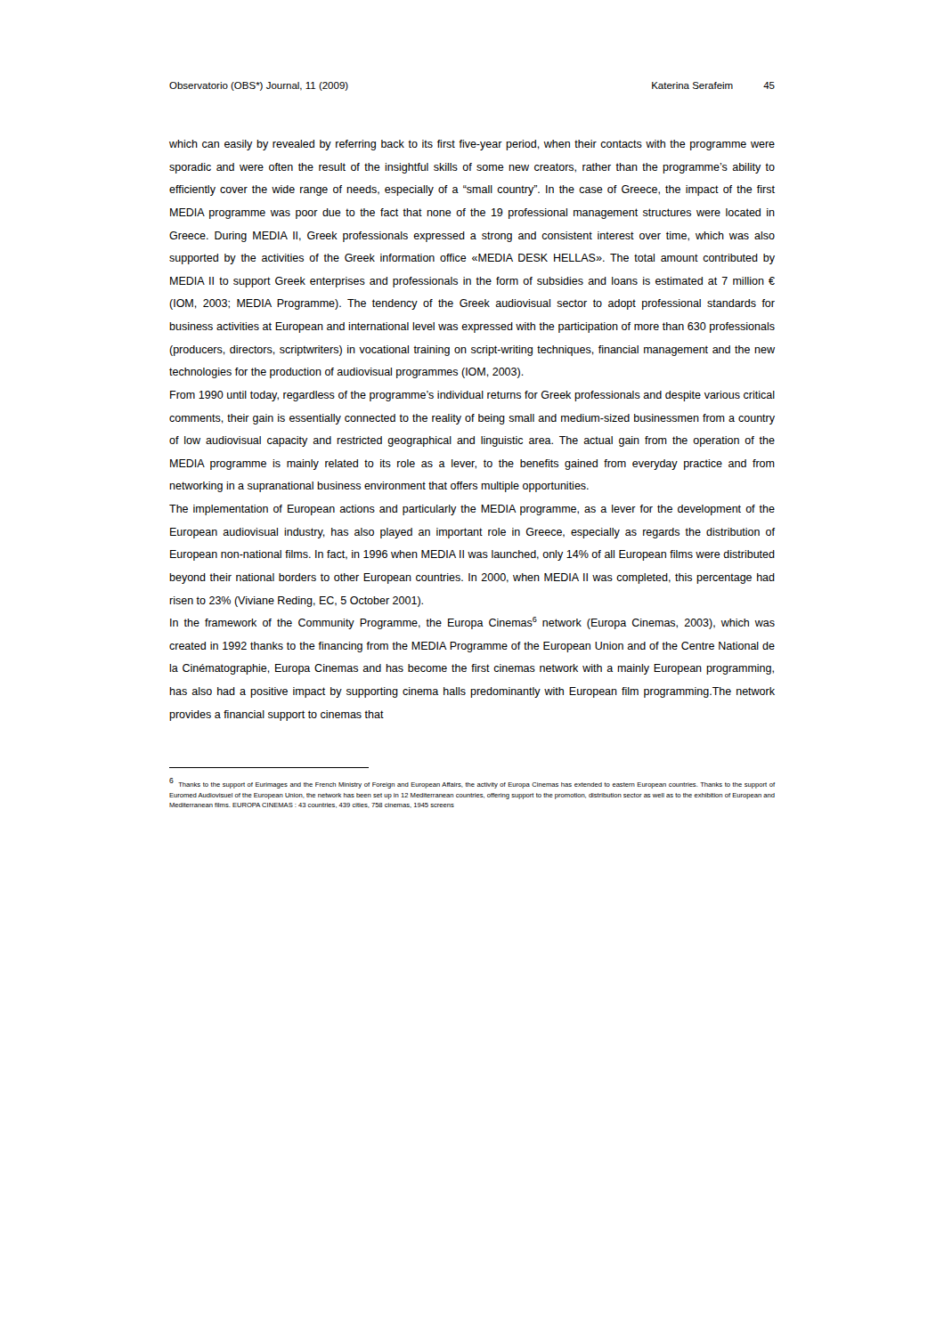Observatorio (OBS*) Journal, 11 (2009)
Katerina Serafeim 45
which can easily by revealed by referring back to its first five-year period, when their contacts with the programme were sporadic and were often the result of the insightful skills of some new creators, rather than the programme’s ability to efficiently cover the wide range of needs, especially of a “small country”. In the case of Greece, the impact of the first MEDIA programme was poor due to the fact that none of the 19 professional management structures were located in Greece. During MEDIA II, Greek professionals expressed a strong and consistent interest over time, which was also supported by the activities of the Greek information office «MEDIA DESK HELLAS». The total amount contributed by MEDIA II to support Greek enterprises and professionals in the form of subsidies and loans is estimated at 7 million € (IOM, 2003; MEDIA Programme). The tendency of the Greek audiovisual sector to adopt professional standards for business activities at European and international level was expressed with the participation of more than 630 professionals (producers, directors, scriptwriters) in vocational training on script-writing techniques, financial management and the new technologies for the production of audiovisual programmes (IOM, 2003).
From 1990 until today, regardless of the programme’s individual returns for Greek professionals and despite various critical comments, their gain is essentially connected to the reality of being small and medium-sized businessmen from a country of low audiovisual capacity and restricted geographical and linguistic area. The actual gain from the operation of the MEDIA programme is mainly related to its role as a lever, to the benefits gained from everyday practice and from networking in a supranational business environment that offers multiple opportunities.
The implementation of European actions and particularly the MEDIA programme, as a lever for the development of the European audiovisual industry, has also played an important role in Greece, especially as regards the distribution of European non-national films. In fact, in 1996 when MEDIA II was launched, only 14% of all European films were distributed beyond their national borders to other European countries. In 2000, when MEDIA II was completed, this percentage had risen to 23% (Viviane Reding, EC, 5 October 2001).
In the framework of the Community Programme, the Europa Cinemas6 network (Europa Cinemas, 2003), which was created in 1992 thanks to the financing from the MEDIA Programme of the European Union and of the Centre National de la Cinématographie, Europa Cinemas and has become the first cinemas network with a mainly European programming, has also had a positive impact by supporting cinema halls predominantly with European film programming.The network provides a financial support to cinemas that
6 Thanks to the support of Eurimages and the French Ministry of Foreign and European Affairs, the activity of Europa Cinemas has extended to eastern European countries. Thanks to the support of Euromed Audiovisuel of the European Union, the network has been set up in 12 Mediterranean countries, offering support to the promotion, distribution sector as well as to the exhibition of European and Mediterranean films. EUROPA CINEMAS : 43 countries, 439 cities, 758 cinemas, 1945 screens